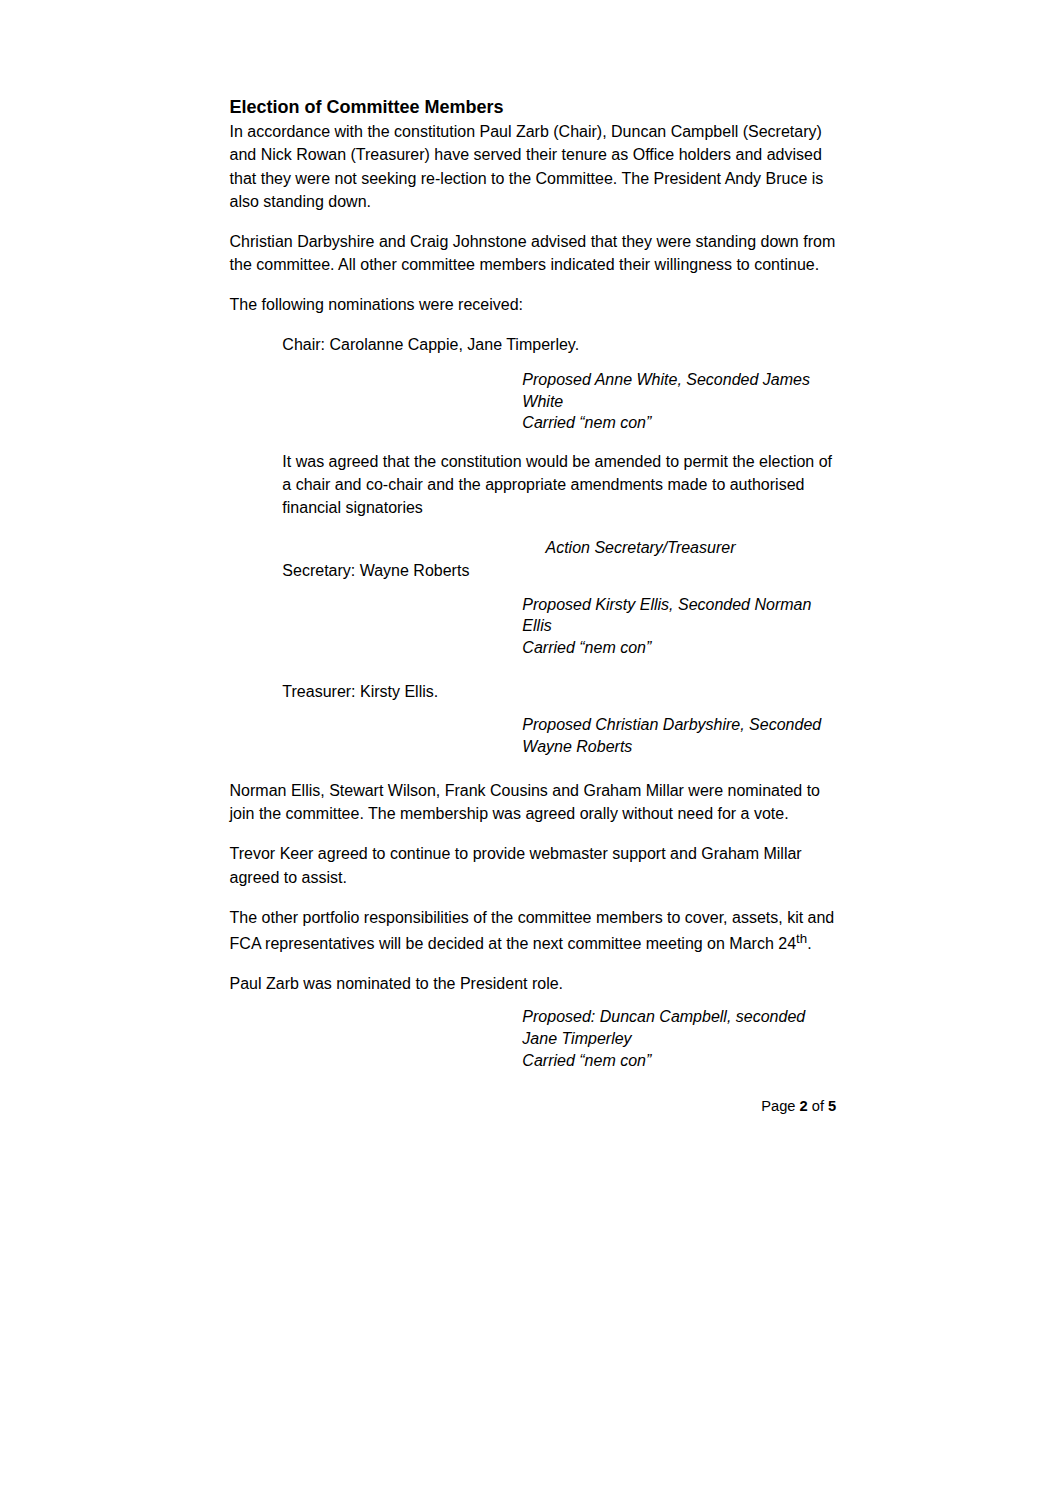Election of Committee Members
In accordance with the constitution Paul Zarb (Chair), Duncan Campbell (Secretary) and Nick Rowan (Treasurer) have served their tenure as Office holders and advised that they were not seeking re-lection to the Committee. The President Andy Bruce is also standing down.
Christian Darbyshire and Craig Johnstone advised that they were standing down from the committee. All other committee members indicated their willingness to continue.
The following nominations were received:
Chair: Carolanne Cappie, Jane Timperley.
Proposed Anne White, Seconded James White
Carried “nem con”
It was agreed that the constitution would be amended to permit the election of a chair and co-chair and the appropriate amendments made to authorised financial signatories
Action Secretary/Treasurer
Secretary: Wayne Roberts
Proposed Kirsty Ellis, Seconded Norman Ellis
Carried “nem con”
Treasurer: Kirsty Ellis.
Proposed Christian Darbyshire, Seconded Wayne Roberts
Norman Ellis, Stewart Wilson, Frank Cousins and Graham Millar were nominated to join the committee. The membership was agreed orally without need for a vote.
Trevor Keer agreed to continue to provide webmaster support and Graham Millar agreed to assist.
The other portfolio responsibilities of the committee members to cover, assets, kit and FCA representatives will be decided at the next committee meeting on March 24th.
Paul Zarb was nominated to the President role.
Proposed: Duncan Campbell, seconded Jane Timperley
Carried “nem con”
Page 2 of 5